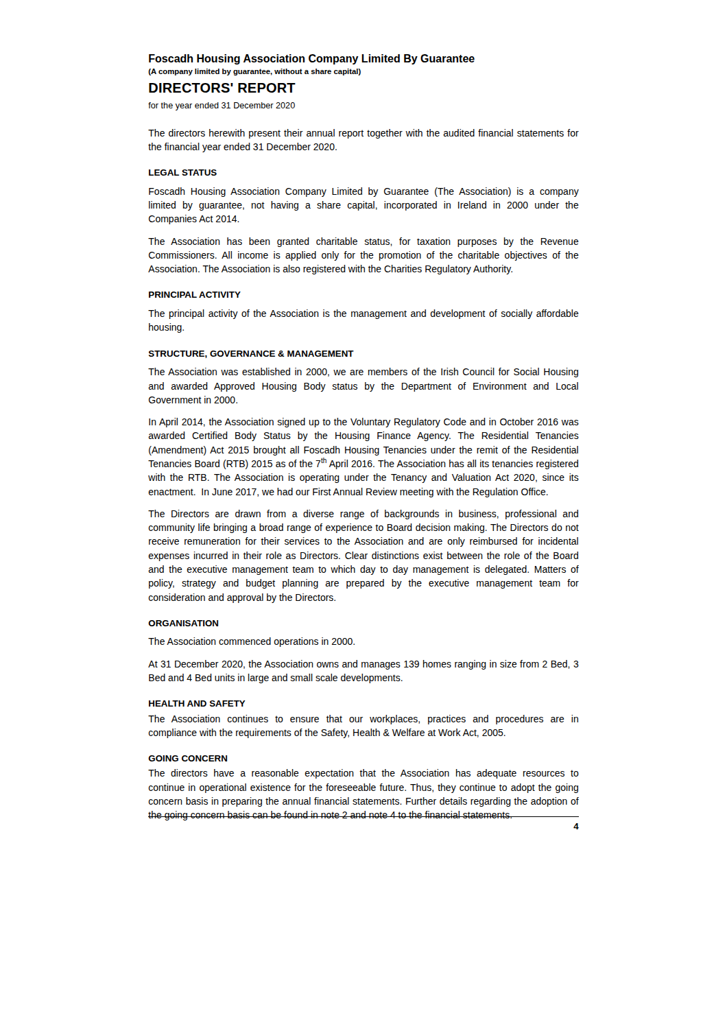Foscadh Housing Association Company Limited By Guarantee
(A company limited by guarantee, without a share capital)
DIRECTORS' REPORT
for the year ended 31 December 2020
The directors herewith present their annual report together with the audited financial statements for the financial year ended 31 December 2020.
Legal Status
Foscadh Housing Association Company Limited by Guarantee (The Association) is a company limited by guarantee, not having a share capital, incorporated in Ireland in 2000 under the Companies Act 2014.
The Association has been granted charitable status, for taxation purposes by the Revenue Commissioners. All income is applied only for the promotion of the charitable objectives of the Association. The Association is also registered with the Charities Regulatory Authority.
Principal Activity
The principal activity of the Association is the management and development of socially affordable housing.
Structure, Governance & Management
The Association was established in 2000, we are members of the Irish Council for Social Housing and awarded Approved Housing Body status by the Department of Environment and Local Government in 2000.
In April 2014, the Association signed up to the Voluntary Regulatory Code and in October 2016 was awarded Certified Body Status by the Housing Finance Agency. The Residential Tenancies (Amendment) Act 2015 brought all Foscadh Housing Tenancies under the remit of the Residential Tenancies Board (RTB) 2015 as of the 7th April 2016. The Association has all its tenancies registered with the RTB. The Association is operating under the Tenancy and Valuation Act 2020, since its enactment. In June 2017, we had our First Annual Review meeting with the Regulation Office.
The Directors are drawn from a diverse range of backgrounds in business, professional and community life bringing a broad range of experience to Board decision making. The Directors do not receive remuneration for their services to the Association and are only reimbursed for incidental expenses incurred in their role as Directors. Clear distinctions exist between the role of the Board and the executive management team to which day to day management is delegated. Matters of policy, strategy and budget planning are prepared by the executive management team for consideration and approval by the Directors.
Organisation
The Association commenced operations in 2000.
At 31 December 2020, the Association owns and manages 139 homes ranging in size from 2 Bed, 3 Bed and 4 Bed units in large and small scale developments.
Health and Safety
The Association continues to ensure that our workplaces, practices and procedures are in compliance with the requirements of the Safety, Health & Welfare at Work Act, 2005.
Going Concern
The directors have a reasonable expectation that the Association has adequate resources to continue in operational existence for the foreseeable future. Thus, they continue to adopt the going concern basis in preparing the annual financial statements. Further details regarding the adoption of the going concern basis can be found in note 2 and note 4 to the financial statements.
4